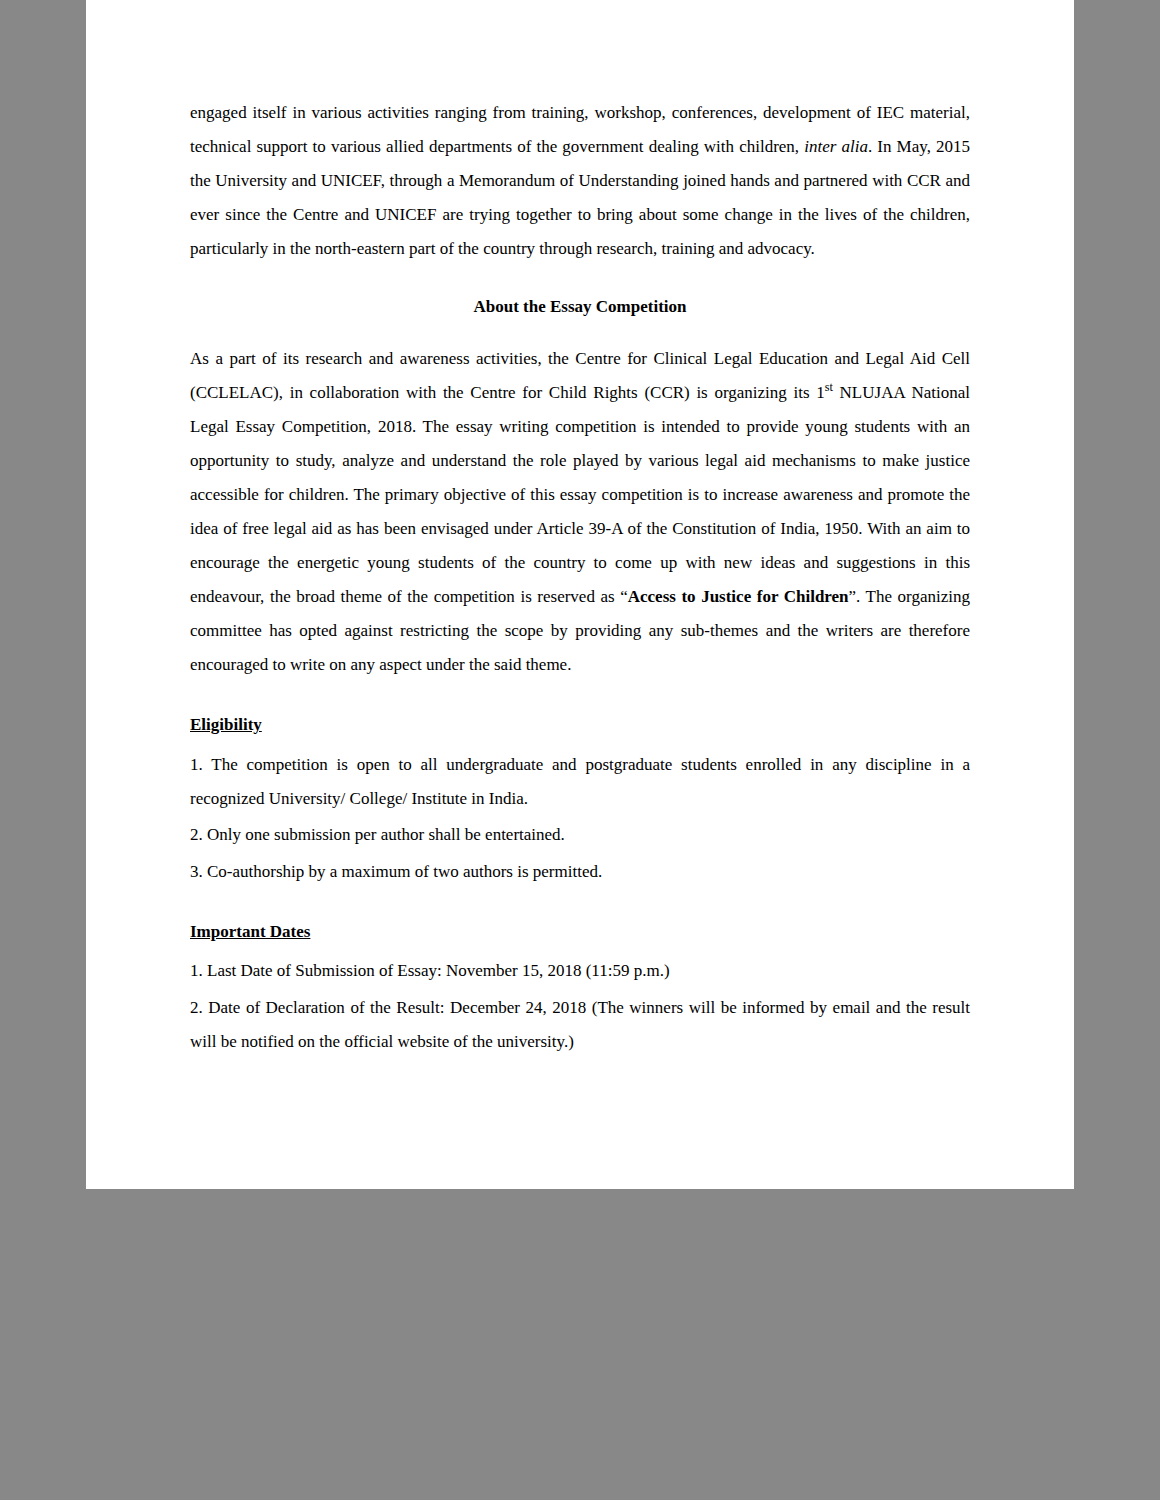engaged itself in various activities ranging from training, workshop, conferences, development of IEC material, technical support to various allied departments of the government dealing with children, inter alia. In May, 2015 the University and UNICEF, through a Memorandum of Understanding joined hands and partnered with CCR and ever since the Centre and UNICEF are trying together to bring about some change in the lives of the children, particularly in the north-eastern part of the country through research, training and advocacy.
About the Essay Competition
As a part of its research and awareness activities, the Centre for Clinical Legal Education and Legal Aid Cell (CCLELAC), in collaboration with the Centre for Child Rights (CCR) is organizing its 1st NLUJAA National Legal Essay Competition, 2018. The essay writing competition is intended to provide young students with an opportunity to study, analyze and understand the role played by various legal aid mechanisms to make justice accessible for children. The primary objective of this essay competition is to increase awareness and promote the idea of free legal aid as has been envisaged under Article 39-A of the Constitution of India, 1950. With an aim to encourage the energetic young students of the country to come up with new ideas and suggestions in this endeavour, the broad theme of the competition is reserved as “Access to Justice for Children”. The organizing committee has opted against restricting the scope by providing any sub-themes and the writers are therefore encouraged to write on any aspect under the said theme.
Eligibility
1. The competition is open to all undergraduate and postgraduate students enrolled in any discipline in a recognized University/ College/ Institute in India.
2. Only one submission per author shall be entertained.
3. Co-authorship by a maximum of two authors is permitted.
Important Dates
1. Last Date of Submission of Essay: November 15, 2018 (11:59 p.m.)
2. Date of Declaration of the Result: December 24, 2018 (The winners will be informed by email and the result will be notified on the official website of the university.)